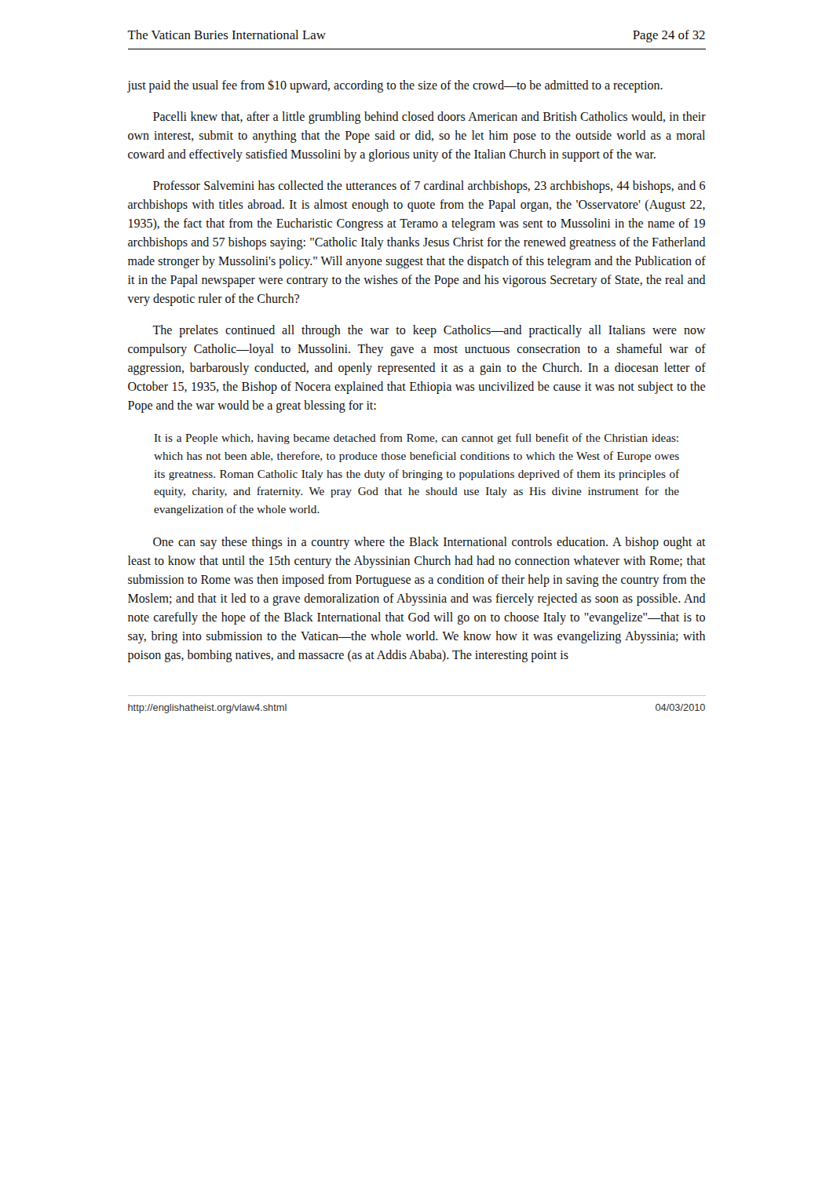The Vatican Buries International Law Page 24 of 32
just paid the usual fee from $10 upward, according to the size of the crowd—to be admitted to a reception.
Pacelli knew that, after a little grumbling behind closed doors American and British Catholics would, in their own interest, submit to anything that the Pope said or did, so he let him pose to the outside world as a moral coward and effectively satisfied Mussolini by a glorious unity of the Italian Church in support of the war.
Professor Salvemini has collected the utterances of 7 cardinal archbishops, 23 archbishops, 44 bishops, and 6 archbishops with titles abroad. It is almost enough to quote from the Papal organ, the 'Osservatore' (August 22, 1935), the fact that from the Eucharistic Congress at Teramo a telegram was sent to Mussolini in the name of 19 archbishops and 57 bishops saying: "Catholic Italy thanks Jesus Christ for the renewed greatness of the Fatherland made stronger by Mussolini's policy." Will anyone suggest that the dispatch of this telegram and the Publication of it in the Papal newspaper were contrary to the wishes of the Pope and his vigorous Secretary of State, the real and very despotic ruler of the Church?
The prelates continued all through the war to keep Catholics—and practically all Italians were now compulsory Catholic—loyal to Mussolini. They gave a most unctuous consecration to a shameful war of aggression, barbarously conducted, and openly represented it as a gain to the Church. In a diocesan letter of October 15, 1935, the Bishop of Nocera explained that Ethiopia was uncivilized be cause it was not subject to the Pope and the war would be a great blessing for it:
It is a People which, having became detached from Rome, can cannot get full benefit of the Christian ideas: which has not been able, therefore, to produce those beneficial conditions to which the West of Europe owes its greatness. Roman Catholic Italy has the duty of bringing to populations deprived of them its principles of equity, charity, and fraternity. We pray God that he should use Italy as His divine instrument for the evangelization of the whole world.
One can say these things in a country where the Black International controls education. A bishop ought at least to know that until the 15th century the Abyssinian Church had had no connection whatever with Rome; that submission to Rome was then imposed from Portuguese as a condition of their help in saving the country from the Moslem; and that it led to a grave demoralization of Abyssinia and was fiercely rejected as soon as possible. And note carefully the hope of the Black International that God will go on to choose Italy to "evangelize"—that is to say, bring into submission to the Vatican—the whole world. We know how it was evangelizing Abyssinia; with poison gas, bombing natives, and massacre (as at Addis Ababa). The interesting point is
http://englishatheist.org/vlaw4.shtml 04/03/2010